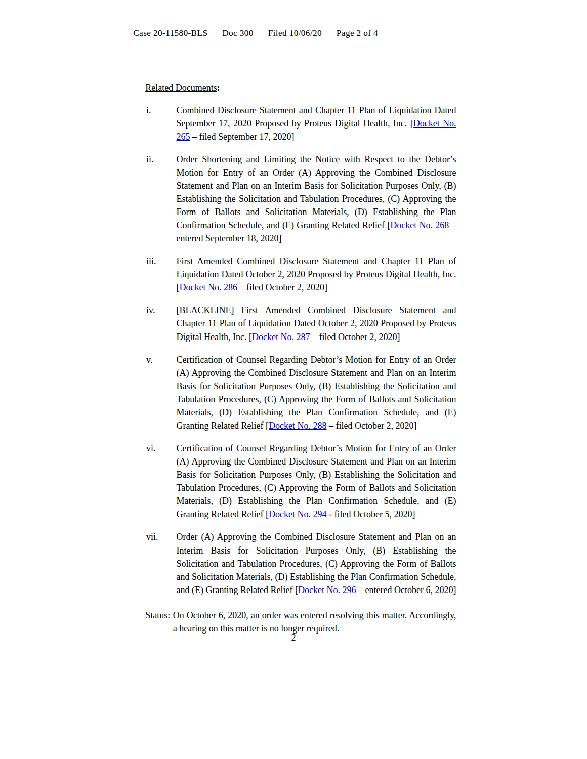Case 20-11580-BLS Doc 300 Filed 10/06/20 Page 2 of 4
Related Documents:
i. Combined Disclosure Statement and Chapter 11 Plan of Liquidation Dated September 17, 2020 Proposed by Proteus Digital Health, Inc. [Docket No. 265 – filed September 17, 2020]
ii. Order Shortening and Limiting the Notice with Respect to the Debtor’s Motion for Entry of an Order (A) Approving the Combined Disclosure Statement and Plan on an Interim Basis for Solicitation Purposes Only, (B) Establishing the Solicitation and Tabulation Procedures, (C) Approving the Form of Ballots and Solicitation Materials, (D) Establishing the Plan Confirmation Schedule, and (E) Granting Related Relief [Docket No. 268 – entered September 18, 2020]
iii. First Amended Combined Disclosure Statement and Chapter 11 Plan of Liquidation Dated October 2, 2020 Proposed by Proteus Digital Health, Inc. [Docket No. 286 – filed October 2, 2020]
iv. [BLACKLINE] First Amended Combined Disclosure Statement and Chapter 11 Plan of Liquidation Dated October 2, 2020 Proposed by Proteus Digital Health, Inc. [Docket No. 287 – filed October 2, 2020]
v. Certification of Counsel Regarding Debtor’s Motion for Entry of an Order (A) Approving the Combined Disclosure Statement and Plan on an Interim Basis for Solicitation Purposes Only, (B) Establishing the Solicitation and Tabulation Procedures, (C) Approving the Form of Ballots and Solicitation Materials, (D) Establishing the Plan Confirmation Schedule, and (E) Granting Related Relief [Docket No. 288 – filed October 2, 2020]
vi. Certification of Counsel Regarding Debtor’s Motion for Entry of an Order (A) Approving the Combined Disclosure Statement and Plan on an Interim Basis for Solicitation Purposes Only, (B) Establishing the Solicitation and Tabulation Procedures, (C) Approving the Form of Ballots and Solicitation Materials, (D) Establishing the Plan Confirmation Schedule, and (E) Granting Related Relief [Docket No. 294 - filed October 5, 2020]
vii. Order (A) Approving the Combined Disclosure Statement and Plan on an Interim Basis for Solicitation Purposes Only, (B) Establishing the Solicitation and Tabulation Procedures, (C) Approving the Form of Ballots and Solicitation Materials, (D) Establishing the Plan Confirmation Schedule, and (E) Granting Related Relief [Docket No. 296 – entered October 6, 2020]
Status: On October 6, 2020, an order was entered resolving this matter. Accordingly, a hearing on this matter is no longer required.
2